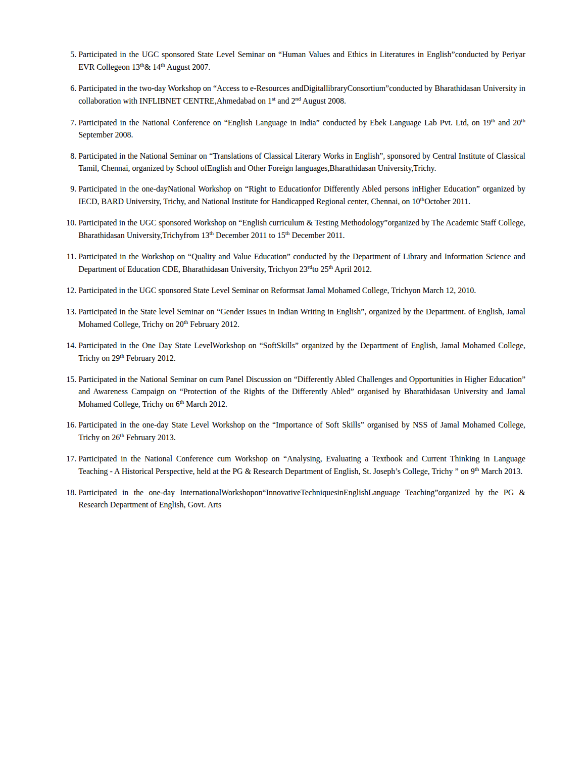Participated in the UGC sponsored State Level Seminar on “Human Values and Ethics in Literatures in English”conducted by Periyar EVR Collegeon 13th& 14th August 2007.
Participated in the two-day Workshop on “Access to e-Resources andDigitallibraryConsortium”conducted by Bharathidasan University in collaboration with INFLIBNET CENTRE,Ahmedabad on 1st and 2nd August 2008.
Participated in the National Conference on “English Language in India” conducted by Ebek Language Lab Pvt. Ltd, on 19th and 20th September 2008.
Participated in the National Seminar on “Translations of Classical Literary Works in English”, sponsored by Central Institute of Classical Tamil, Chennai, organized by School ofEnglish and Other Foreign languages,Bharathidasan University,Trichy.
Participated in the one-dayNational Workshop on “Right to Educationfor Differently Abled persons inHigher Education” organized by IECD, BARD University, Trichy, and National Institute for Handicapped Regional center, Chennai, on 10thOctober 2011.
Participated in the UGC sponsored Workshop on “English curriculum & Testing Methodology”organized by The Academic Staff College, Bharathidasan University,Trichyfrom 13th December 2011 to 15th December 2011.
Participated in the Workshop on “Quality and Value Education” conducted by the Department of Library and Information Science and Department of Education CDE, Bharathidasan University, Trichyon 23rdto 25th April 2012.
Participated in the UGC sponsored State Level Seminar on Reformsat Jamal Mohamed College, Trichyon March 12, 2010.
Participated in the State level Seminar on “Gender Issues in Indian Writing in English”, organized by the Department. of English, Jamal Mohamed College, Trichy on 20th February 2012.
Participated in the One Day State LevelWorkshop on “SoftSkills” organized by the Department of English, Jamal Mohamed College, Trichy on 29th February 2012.
Participated in the National Seminar on cum Panel Discussion on “Differently Abled Challenges and Opportunities in Higher Education” and Awareness Campaign on “Protection of the Rights of the Differently Abled” organised by Bharathidasan University and Jamal Mohamed College, Trichy on 6th March 2012.
Participated in the one-day State Level Workshop on the “Importance of Soft Skills” organised by NSS of Jamal Mohamed College, Trichy on 26th February 2013.
Participated in the National Conference cum Workshop on “Analysing, Evaluating a Textbook and Current Thinking in Language Teaching - A Historical Perspective, held at the PG & Research Department of English, St. Joseph’s College, Trichy ” on 9th March 2013.
Participated in the one-day InternationalWorkshopon“InnovativeTechniquesinEnglishLanguage Teaching”organized by the PG & Research Department of English, Govt. Arts